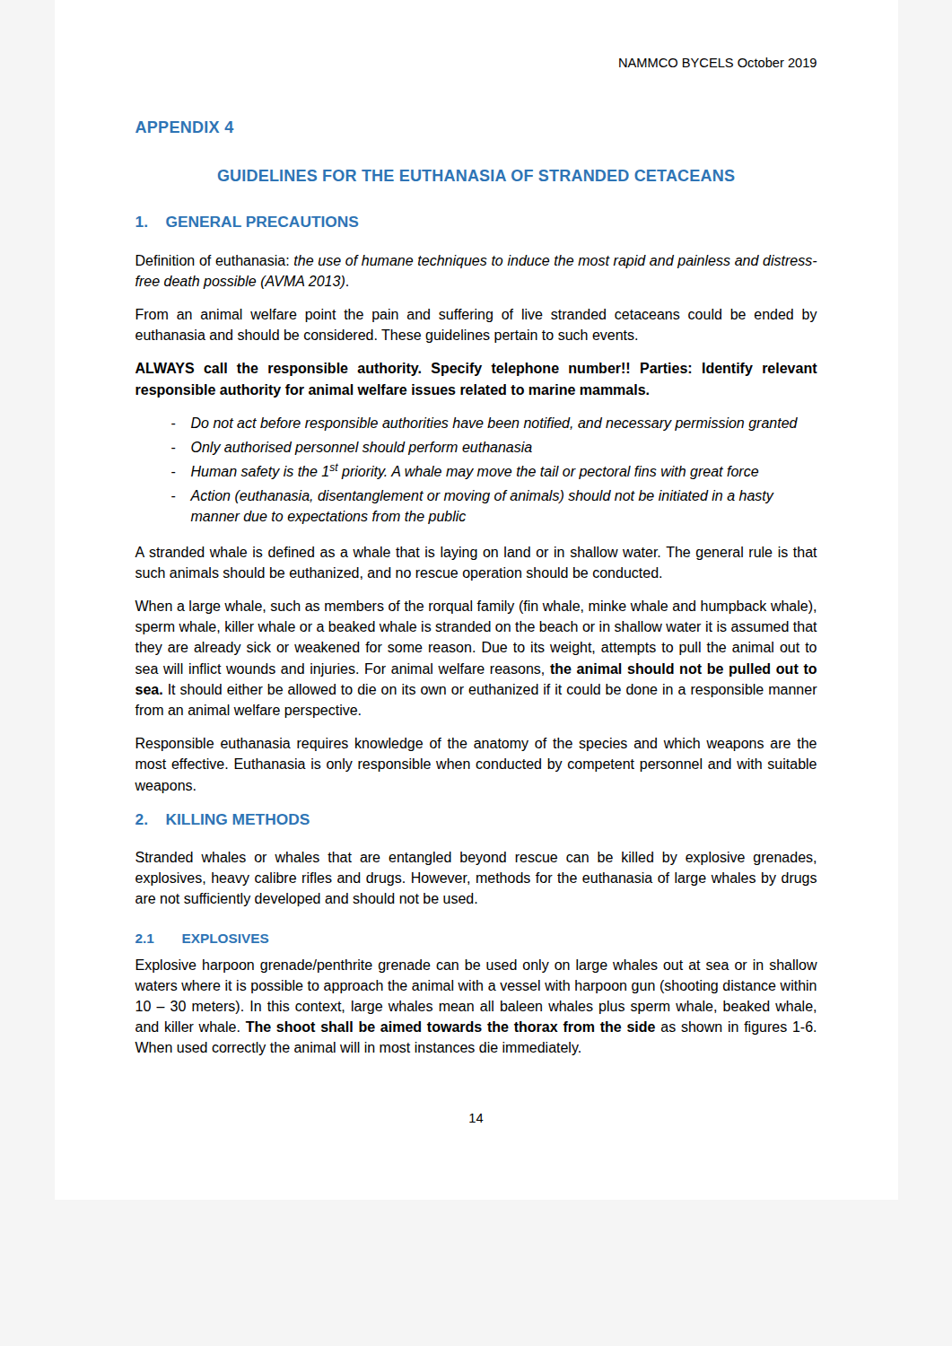NAMMCO BYCELS October 2019
APPENDIX 4
GUIDELINES FOR THE EUTHANASIA OF STRANDED CETACEANS
1. GENERAL PRECAUTIONS
Definition of euthanasia: the use of humane techniques to induce the most rapid and painless and distress-free death possible (AVMA 2013).
From an animal welfare point the pain and suffering of live stranded cetaceans could be ended by euthanasia and should be considered. These guidelines pertain to such events.
ALWAYS call the responsible authority. Specify telephone number!! Parties: Identify relevant responsible authority for animal welfare issues related to marine mammals.
Do not act before responsible authorities have been notified, and necessary permission granted
Only authorised personnel should perform euthanasia
Human safety is the 1st priority. A whale may move the tail or pectoral fins with great force
Action (euthanasia, disentanglement or moving of animals) should not be initiated in a hasty manner due to expectations from the public
A stranded whale is defined as a whale that is laying on land or in shallow water. The general rule is that such animals should be euthanized, and no rescue operation should be conducted.
When a large whale, such as members of the rorqual family (fin whale, minke whale and humpback whale), sperm whale, killer whale or a beaked whale is stranded on the beach or in shallow water it is assumed that they are already sick or weakened for some reason. Due to its weight, attempts to pull the animal out to sea will inflict wounds and injuries. For animal welfare reasons, the animal should not be pulled out to sea. It should either be allowed to die on its own or euthanized if it could be done in a responsible manner from an animal welfare perspective.
Responsible euthanasia requires knowledge of the anatomy of the species and which weapons are the most effective. Euthanasia is only responsible when conducted by competent personnel and with suitable weapons.
2. KILLING METHODS
Stranded whales or whales that are entangled beyond rescue can be killed by explosive grenades, explosives, heavy calibre rifles and drugs. However, methods for the euthanasia of large whales by drugs are not sufficiently developed and should not be used.
2.1 EXPLOSIVES
Explosive harpoon grenade/penthrite grenade can be used only on large whales out at sea or in shallow waters where it is possible to approach the animal with a vessel with harpoon gun (shooting distance within 10 – 30 meters). In this context, large whales mean all baleen whales plus sperm whale, beaked whale, and killer whale. The shoot shall be aimed towards the thorax from the side as shown in figures 1-6. When used correctly the animal will in most instances die immediately.
14